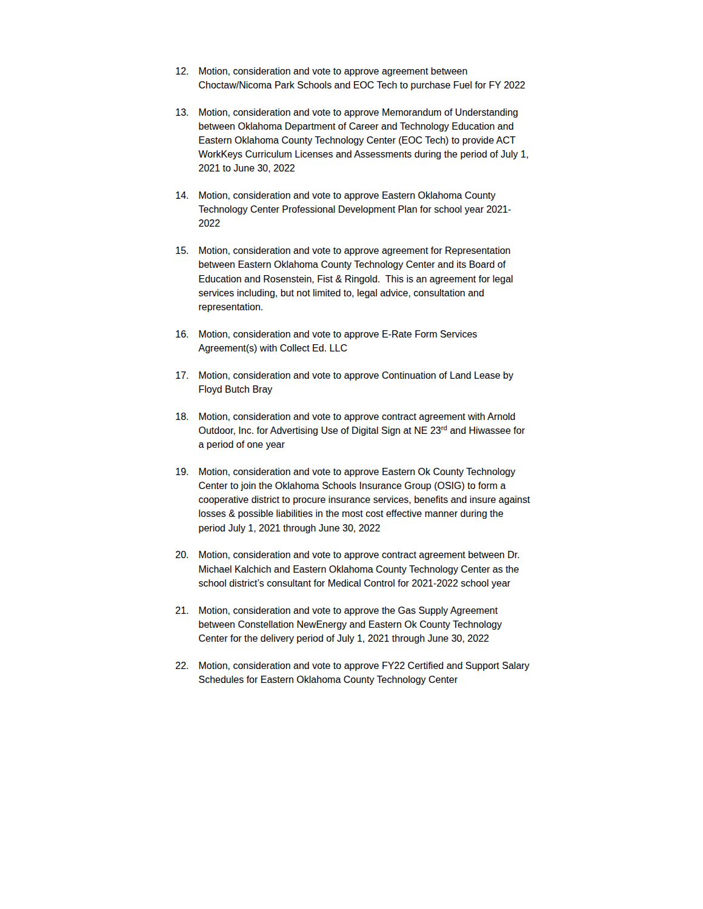Motion, consideration and vote to approve agreement between Choctaw/Nicoma Park Schools and EOC Tech to purchase Fuel for FY 2022
Motion, consideration and vote to approve Memorandum of Understanding between Oklahoma Department of Career and Technology Education and Eastern Oklahoma County Technology Center (EOC Tech) to provide ACT WorkKeys Curriculum Licenses and Assessments during the period of July 1, 2021 to June 30, 2022
Motion, consideration and vote to approve Eastern Oklahoma County Technology Center Professional Development Plan for school year 2021-2022
Motion, consideration and vote to approve agreement for Representation between Eastern Oklahoma County Technology Center and its Board of Education and Rosenstein, Fist & Ringold. This is an agreement for legal services including, but not limited to, legal advice, consultation and representation.
Motion, consideration and vote to approve E-Rate Form Services Agreement(s) with Collect Ed. LLC
Motion, consideration and vote to approve Continuation of Land Lease by Floyd Butch Bray
Motion, consideration and vote to approve contract agreement with Arnold Outdoor, Inc. for Advertising Use of Digital Sign at NE 23rd and Hiwassee for a period of one year
Motion, consideration and vote to approve Eastern Ok County Technology Center to join the Oklahoma Schools Insurance Group (OSIG) to form a cooperative district to procure insurance services, benefits and insure against losses & possible liabilities in the most cost effective manner during the period July 1, 2021 through June 30, 2022
Motion, consideration and vote to approve contract agreement between Dr. Michael Kalchich and Eastern Oklahoma County Technology Center as the school district’s consultant for Medical Control for 2021-2022 school year
Motion, consideration and vote to approve the Gas Supply Agreement between Constellation NewEnergy and Eastern Ok County Technology Center for the delivery period of July 1, 2021 through June 30, 2022
Motion, consideration and vote to approve FY22 Certified and Support Salary Schedules for Eastern Oklahoma County Technology Center